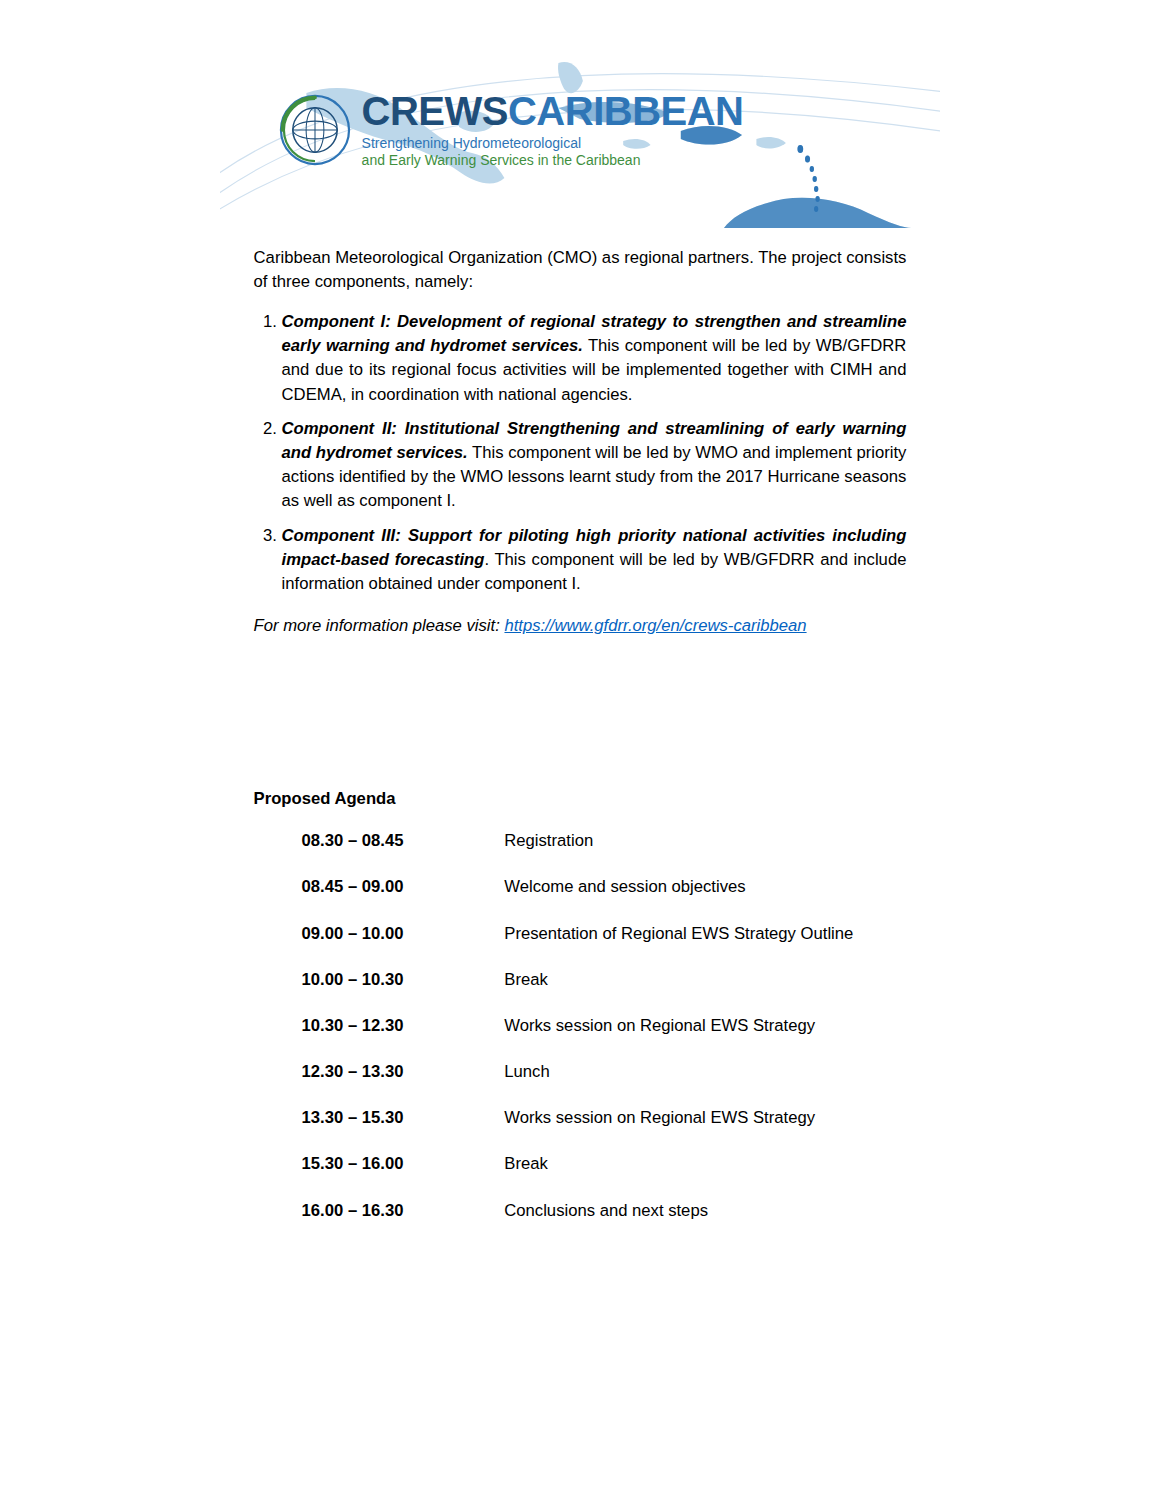CREWS CARIBBEAN
Strengthening Hydrometeorological
and Early Warning Services in the Caribbean
Caribbean Meteorological Organization (CMO) as regional partners. The project consists of three components, namely:
Component I: Development of regional strategy to strengthen and streamline early warning and hydromet services. This component will be led by WB/GFDRR and due to its regional focus activities will be implemented together with CIMH and CDEMA, in coordination with national agencies.
Component II: Institutional Strengthening and streamlining of early warning and hydromet services. This component will be led by WMO and implement priority actions identified by the WMO lessons learnt study from the 2017 Hurricane seasons as well as component I.
Component III: Support for piloting high priority national activities including impact-based forecasting. This component will be led by WB/GFDRR and include information obtained under component I.
For more information please visit: https://www.gfdrr.org/en/crews-caribbean
Proposed Agenda
| 08.30 – 08.45 | Registration |
| 08.45 – 09.00 | Welcome and session objectives |
| 09.00 – 10.00 | Presentation of Regional EWS Strategy Outline |
| 10.00 – 10.30 | Break |
| 10.30 – 12.30 | Works session on Regional EWS Strategy |
| 12.30 – 13.30 | Lunch |
| 13.30 – 15.30 | Works session on Regional EWS Strategy |
| 15.30 – 16.00 | Break |
| 16.00 – 16.30 | Conclusions and next steps |